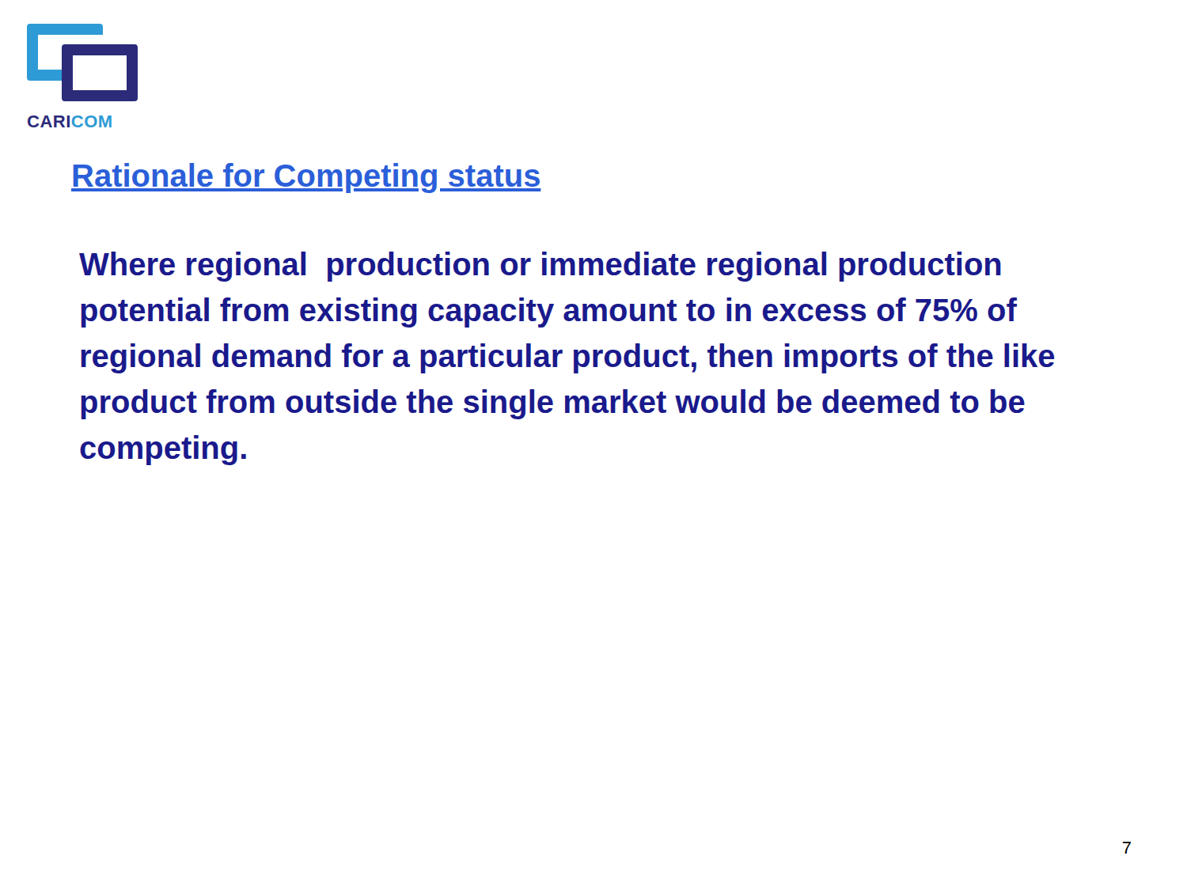CARI COM
Rationale for Competing status
Where regional production or immediate regional production potential from existing capacity amount to in excess of 75% of regional demand for a particular product, then imports of the like product from outside the single market would be deemed to be competing.
7